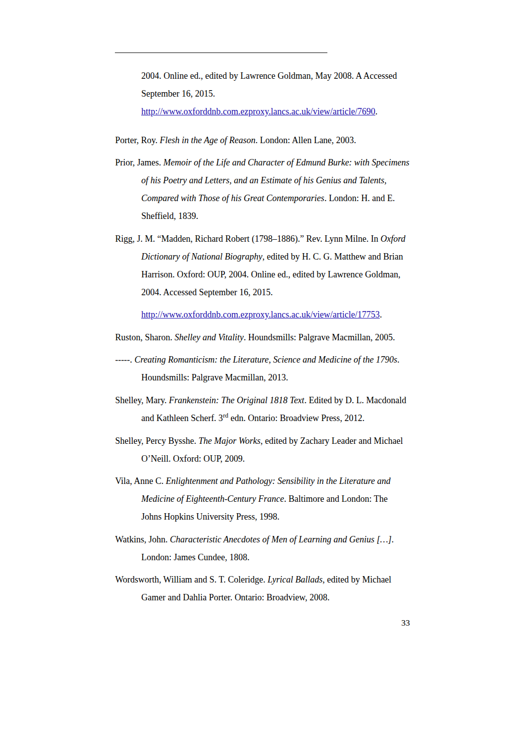2004. Online ed., edited by Lawrence Goldman, May 2008. A Accessed September 16, 2015. http://www.oxforddnb.com.ezproxy.lancs.ac.uk/view/article/7690.
Porter, Roy. Flesh in the Age of Reason. London: Allen Lane, 2003.
Prior, James. Memoir of the Life and Character of Edmund Burke: with Specimens of his Poetry and Letters, and an Estimate of his Genius and Talents, Compared with Those of his Great Contemporaries. London: H. and E. Sheffield, 1839.
Rigg, J. M. “Madden, Richard Robert (1798–1886).” Rev. Lynn Milne. In Oxford Dictionary of National Biography, edited by H. C. G. Matthew and Brian Harrison. Oxford: OUP, 2004. Online ed., edited by Lawrence Goldman, 2004. Accessed September 16, 2015.
http://www.oxforddnb.com.ezproxy.lancs.ac.uk/view/article/17753.
Ruston, Sharon. Shelley and Vitality. Houndsmills: Palgrave Macmillan, 2005.
-----. Creating Romanticism: the Literature, Science and Medicine of the 1790s. Houndsmills: Palgrave Macmillan, 2013.
Shelley, Mary. Frankenstein: The Original 1818 Text. Edited by D. L. Macdonald and Kathleen Scherf. 3rd edn. Ontario: Broadview Press, 2012.
Shelley, Percy Bysshe. The Major Works, edited by Zachary Leader and Michael O’Neill. Oxford: OUP, 2009.
Vila, Anne C. Enlightenment and Pathology: Sensibility in the Literature and Medicine of Eighteenth-Century France. Baltimore and London: The Johns Hopkins University Press, 1998.
Watkins, John. Characteristic Anecdotes of Men of Learning and Genius […]. London: James Cundee, 1808.
Wordsworth, William and S. T. Coleridge. Lyrical Ballads, edited by Michael Gamer and Dahlia Porter. Ontario: Broadview, 2008.
33